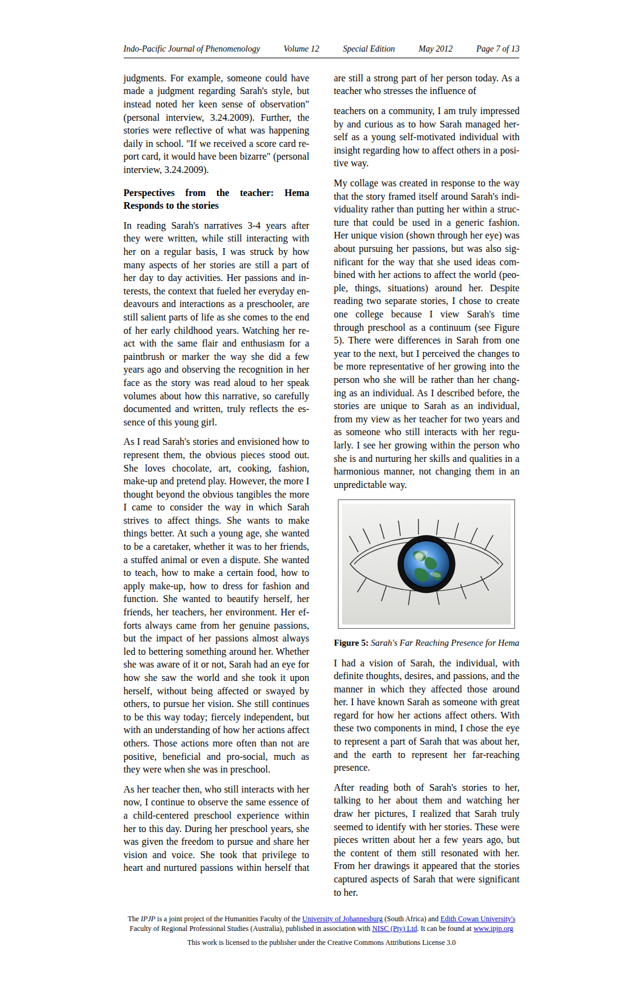Indo-Pacific Journal of Phenomenology Volume 12 Special Edition May 2012 Page 7 of 13
judgments. For example, someone could have made a judgment regarding Sarah's style, but instead noted her keen sense of observation" (personal interview, 3.24.2009). Further, the stories were reflective of what was happening daily in school. "If we received a score card report card, it would have been bizarre" (personal interview, 3.24.2009).
Perspectives from the teacher: Hema Responds to the stories
In reading Sarah's narratives 3-4 years after they were written, while still interacting with her on a regular basis, I was struck by how many aspects of her stories are still a part of her day to day activities. Her passions and interests, the context that fueled her everyday endeavours and interactions as a preschooler, are still salient parts of life as she comes to the end of her early childhood years. Watching her react with the same flair and enthusiasm for a paintbrush or marker the way she did a few years ago and observing the recognition in her face as the story was read aloud to her speak volumes about how this narrative, so carefully documented and written, truly reflects the essence of this young girl.
As I read Sarah's stories and envisioned how to represent them, the obvious pieces stood out. She loves chocolate, art, cooking, fashion, make-up and pretend play. However, the more I thought beyond the obvious tangibles the more I came to consider the way in which Sarah strives to affect things. She wants to make things better. At such a young age, she wanted to be a caretaker, whether it was to her friends, a stuffed animal or even a dispute. She wanted to teach, how to make a certain food, how to apply make-up, how to dress for fashion and function. She wanted to beautify herself, her friends, her teachers, her environment. Her efforts always came from her genuine passions, but the impact of her passions almost always led to bettering something around her. Whether she was aware of it or not, Sarah had an eye for how she saw the world and she took it upon herself, without being affected or swayed by others, to pursue her vision. She still continues to be this way today; fiercely independent, but with an understanding of how her actions affect others. Those actions more often than not are positive, beneficial and pro-social, much as they were when she was in preschool.
As her teacher then, who still interacts with her now, I continue to observe the same essence of a child-centered preschool experience within her to this day. During her preschool years, she was given the freedom to pursue and share her vision and voice. She took that privilege to heart and nurtured passions within herself that are still a strong part of her person today. As a teacher who stresses the influence of
teachers on a community, I am truly impressed by and curious as to how Sarah managed herself as a young self-motivated individual with insight regarding how to affect others in a positive way.
My collage was created in response to the way that the story framed itself around Sarah's individuality rather than putting her within a structure that could be used in a generic fashion. Her unique vision (shown through her eye) was about pursuing her passions, but was also significant for the way that she used ideas combined with her actions to affect the world (people, things, situations) around her. Despite reading two separate stories, I chose to create one college because I view Sarah's time through preschool as a continuum (see Figure 5). There were differences in Sarah from one year to the next, but I perceived the changes to be more representative of her growing into the person who she will be rather than her changing as an individual. As I described before, the stories are unique to Sarah as an individual, from my view as her teacher for two years and as someone who still interacts with her regularly. I see her growing within the person who she is and nurturing her skills and qualities in a harmonious manner, not changing them in an unpredictable way.
Figure 5: Sarah's Far Reaching Presence for Hema
I had a vision of Sarah, the individual, with definite thoughts, desires, and passions, and the manner in which they affected those around her. I have known Sarah as someone with great regard for how her actions affect others. With these two components in mind, I chose the eye to represent a part of Sarah that was about her, and the earth to represent her far-reaching presence.
After reading both of Sarah's stories to her, talking to her about them and watching her draw her pictures, I realized that Sarah truly seemed to identify with her stories. These were pieces written about her a few years ago, but the content of them still resonated with her. From her drawings it appeared that the stories captured aspects of Sarah that were significant to her.
The IPJP is a joint project of the Humanities Faculty of the University of Johannesburg (South Africa) and Edith Cowan University's Faculty of Regional Professional Studies (Australia), published in association with NISC (Pty) Ltd. It can be found at www.ipjp.org
This work is licensed to the publisher under the Creative Commons Attributions License 3.0